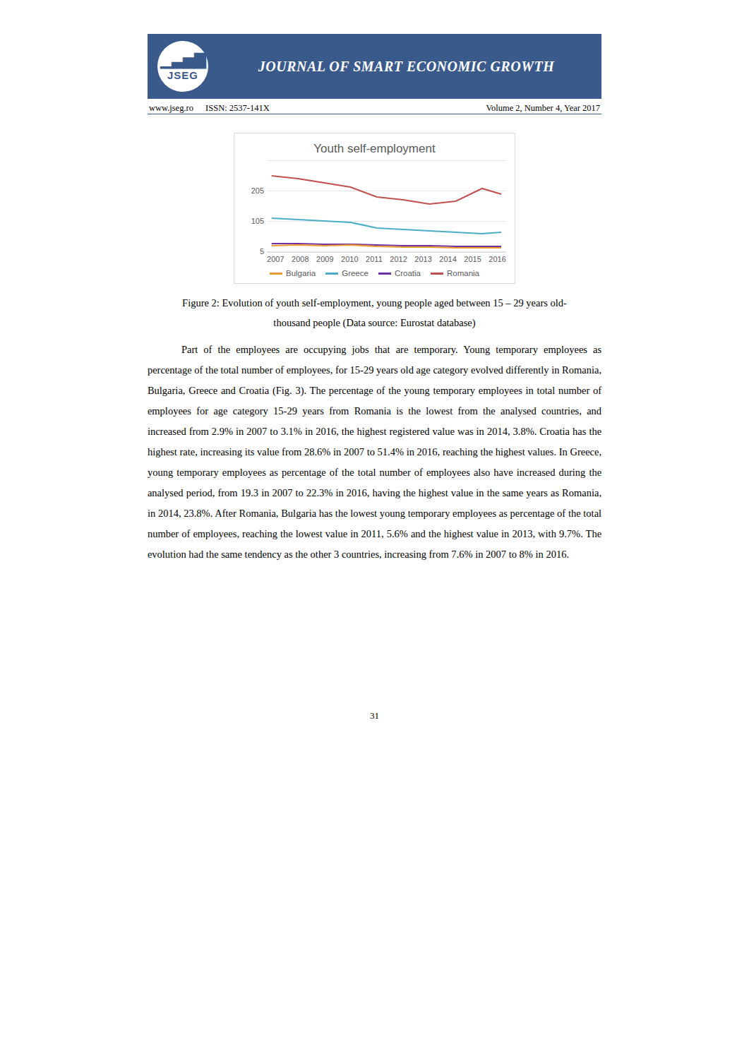▁▃▅▇
JSEG
JOURNAL OF SMART ECONOMIC GROWTH
www.jseg.ro ISSN: 2537-141X
Volume 2, Number 4, Year 2017
Youth self-employment
205
105
5
2007200820092010201120122013201420152016
Bulgaria
Greece
Croatia
Romania
Figure 2: Evolution of youth self-employment, young people aged between 15 – 29 years old-
thousand people (Data source: Eurostat database)
Part of the employees are occupying jobs that are temporary. Young temporary employees as percentage of the total number of employees, for 15-29 years old age category evolved differently in Romania, Bulgaria, Greece and Croatia (Fig. 3). The percentage of the young temporary employees in total number of employees for age category 15-29 years from Romania is the lowest from the analysed countries, and increased from 2.9% in 2007 to 3.1% in 2016, the highest registered value was in 2014, 3.8%. Croatia has the highest rate, increasing its value from 28.6% in 2007 to 51.4% in 2016, reaching the highest values. In Greece, young temporary employees as percentage of the total number of employees also have increased during the analysed period, from 19.3 in 2007 to 22.3% in 2016, having the highest value in the same years as Romania, in 2014, 23.8%. After Romania, Bulgaria has the lowest young temporary employees as percentage of the total number of employees, reaching the lowest value in 2011, 5.6% and the highest value in 2013, with 9.7%. The evolution had the same tendency as the other 3 countries, increasing from 7.6% in 2007 to 8% in 2016.
31